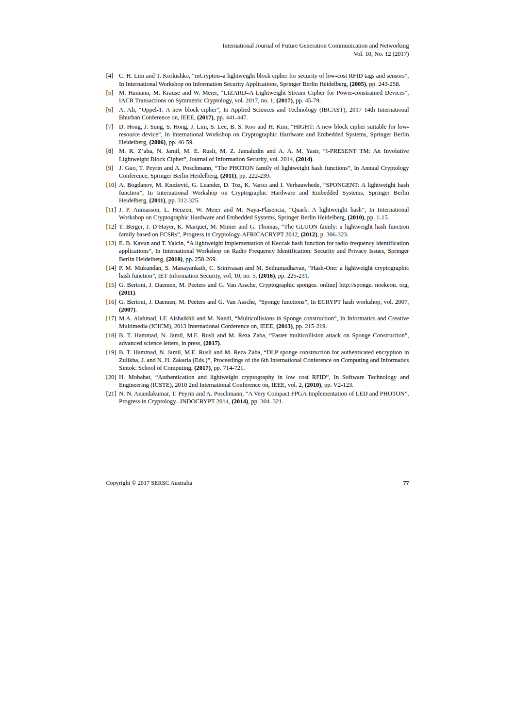International Journal of Future Generation Communication and Networking
Vol. 10, No. 12 (2017)
[4] C. H. Lim and T. Korkishko, “mCrypton–a lightweight block cipher for security of low-cost RFID tags and sensors”, In International Workshop on Information Security Applications, Springer Berlin Heidelberg, (2005), pp. 243-258.
[5] M. Hamann, M. Krause and W. Meier, “LIZARD–A Lightweight Stream Cipher for Power-constrained Devices”, IACR Transactions on Symmetric Cryptology, vol. 2017, no. 1, (2017), pp. 45-79.
[6] A. Ali, “Oppel-1: A new block cipher”, In Applied Sciences and Technology (IBCAST), 2017 14th International Bhurban Conference on, IEEE, (2017), pp. 441-447.
[7] D. Hong, J. Sung, S. Hong, J. Lim, S. Lee, B. S. Koo and H. Kim, “HIGHT: A new block cipher suitable for low-resource device”, In International Workshop on Cryptographic Hardware and Embedded Systems, Springer Berlin Heidelberg, (2006), pp. 46-59.
[8] M. R. Z’aba, N. Jamil, M. E. Rusli, M. Z. Jamaludin and A. A. M. Yasir, “I-PRESENT TM: An Involutive Lightweight Block Cipher”, Journal of Information Security, vol. 2014, (2014).
[9] J. Guo, T. Peyrin and A. Poschmann, “The PHOTON family of lightweight hash functions”, In Annual Cryptology Conference, Springer Berlin Heidelberg, (2011), pp. 222-239.
[10] A. Bogdanov, M. Knežević, G. Leander, D. Toz, K. Varıcı and I. Verbauwhede, “SPONGENT: A lightweight hash function”, In International Workshop on Cryptographic Hardware and Embedded Systems, Springer Berlin Heidelberg, (2011), pp. 312-325.
[11] J. P. Aumasson, L. Henzen, W. Meier and M. Naya-Plasencia, “Quark: A lightweight hash”, In International Workshop on Cryptographic Hardware and Embedded Systems, Springer Berlin Heidelberg, (2010), pp. 1-15.
[12] T. Berger, J. D’Hayer, K. Marquet, M. Minier and G. Thomas, “The GLUON family: a lightweight hash function family based on FCSRs”, Progress in Cryptology-AFRICACRYPT 2012, (2012), p. 306-323.
[13] E. B. Kavun and T. Yalcin, “A lightweight implementation of Keccak hash function for radio-frequency identification applications”, In International Workshop on Radio Frequency Identification: Security and Privacy Issues, Springer Berlin Heidelberg, (2010), pp. 258-269.
[14] P. M. Mukundan, S. Manayankath, C. Srinivasan and M. Sethumadhavan, “Hash-One: a lightweight cryptographic hash function”, IET Information Security, vol. 10, no. 5, (2016), pp. 225-231.
[15] G. Bertoni, J. Daemen, M. Peeters and G. Van Assche, Cryptographic sponges. online] http://sponge. noekeon. org, (2011).
[16] G. Bertoni, J. Daemen, M. Peeters and G. Van Assche, “Sponge functions”, In ECRYPT hash workshop, vol. 2007, (2007).
[17] M.A. Alahmad, I.F. Alshaikhli and M. Nandi, “Multicollisions in Sponge construction”, In Informatics and Creative Multimedia (ICICM), 2013 International Conference on, IEEE, (2013), pp. 215-219.
[18] B. T. Hammad, N. Jamil, M.E. Rusli and M. Reza Zaba, “Faster multicollision attack on Sponge Construction”, advanced science letters, in press, (2017).
[19] B. T. Hammad, N. Jamil, M.E. Rusli and M. Reza Zaba, “DLP sponge construction for authenticated encryption in Zulikha, J. and N. H. Zakaria (Eds.)”, Proceedings of the 6th International Conference on Computing and Informatics Sintok: School of Computing, (2017), pp. 714-721.
[20] H. Mobahat, “Authentication and lightweight cryptography in low cost RFID”, In Software Technology and Engineering (ICSTE), 2010 2nd International Conference on, IEEE, vol. 2, (2010), pp. V2-123.
[21] N. N. Anandakumar, T. Peyrin and A. Poschmann, “A Very Compact FPGA Implementation of LED and PHOTON”, Progress in Cryptology--INDOCRYPT 2014, (2014), pp. 304–321.
Copyright © 2017 SERSC Australia 77